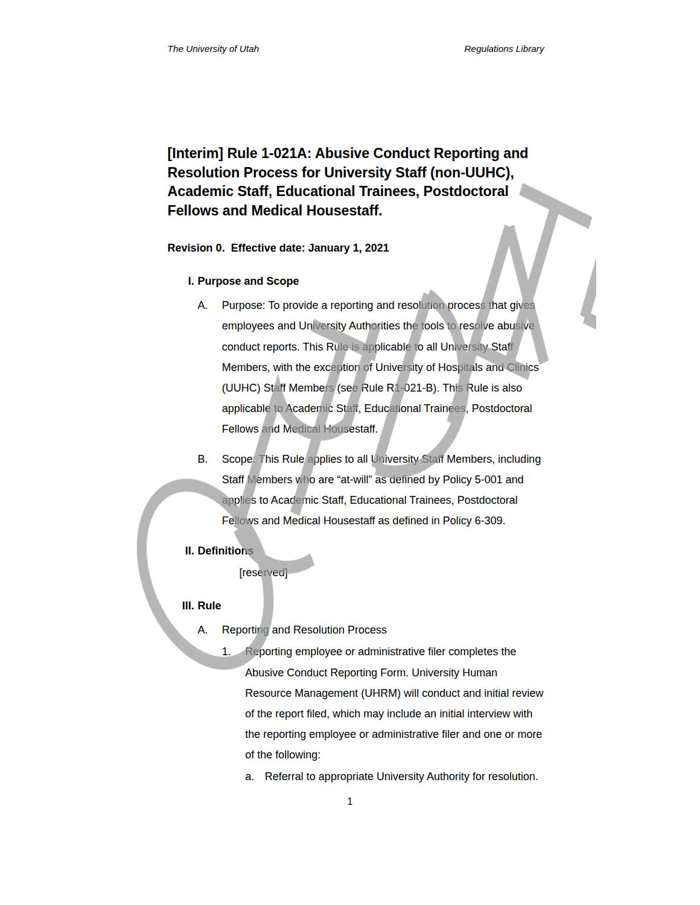The University of Utah Regulations Library
[Interim] Rule 1-021A: Abusive Conduct Reporting and Resolution Process for University Staff (non-UUHC), Academic Staff, Educational Trainees, Postdoctoral Fellows and Medical Housestaff.
Revision 0. Effective date: January 1, 2021
I. Purpose and Scope
A. Purpose: To provide a reporting and resolution process that gives employees and University Authorities the tools to resolve abusive conduct reports. This Rule is applicable to all University Staff Members, with the exception of University of Hospitals and Clinics (UUHC) Staff Members (see Rule R1-021-B). This Rule is also applicable to Academic Staff, Educational Trainees, Postdoctoral Fellows and Medical Housestaff.
B. Scope: This Rule applies to all University Staff Members, including Staff Members who are “at-will” as defined by Policy 5-001 and applies to Academic Staff, Educational Trainees, Postdoctoral Fellows and Medical Housestaff as defined in Policy 6-309.
II. Definitions
[reserved]
III. Rule
A. Reporting and Resolution Process
1. Reporting employee or administrative filer completes the Abusive Conduct Reporting Form. University Human Resource Management (UHRM) will conduct and initial review of the report filed, which may include an initial interview with the reporting employee or administrative filer and one or more of the following:
a. Referral to appropriate University Authority for resolution.
1